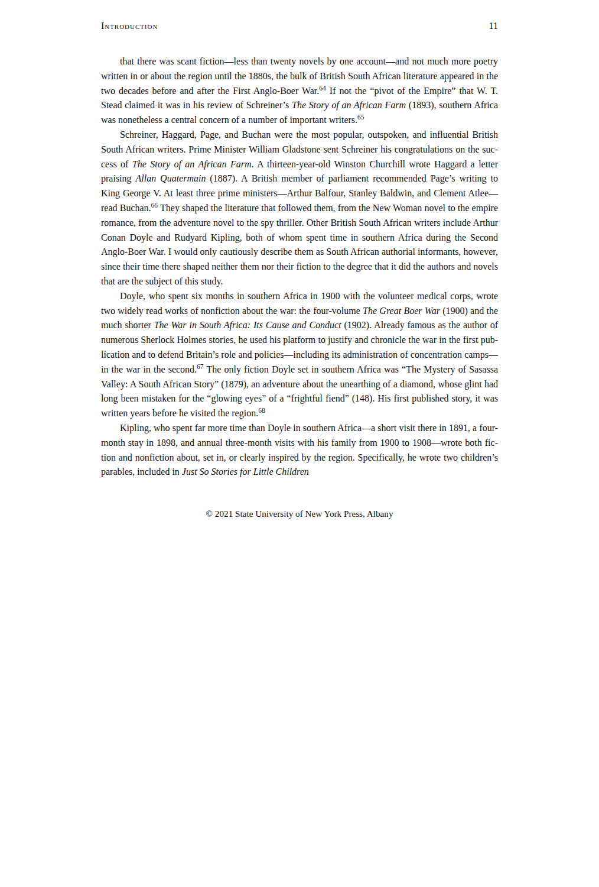Introduction
11
that there was scant fiction—less than twenty novels by one account—and not much more poetry written in or about the region until the 1880s, the bulk of British South African literature appeared in the two decades before and after the First Anglo-Boer War.64 If not the “pivot of the Empire” that W. T. Stead claimed it was in his review of Schreiner’s The Story of an African Farm (1893), southern Africa was nonetheless a central concern of a number of important writers.65
Schreiner, Haggard, Page, and Buchan were the most popular, outspoken, and influential British South African writers. Prime Minister William Gladstone sent Schreiner his congratulations on the success of The Story of an African Farm. A thirteen-year-old Winston Churchill wrote Haggard a letter praising Allan Quatermain (1887). A British member of parliament recommended Page’s writing to King George V. At least three prime ministers—Arthur Balfour, Stanley Baldwin, and Clement Atlee—read Buchan.66 They shaped the literature that followed them, from the New Woman novel to the empire romance, from the adventure novel to the spy thriller. Other British South African writers include Arthur Conan Doyle and Rudyard Kipling, both of whom spent time in southern Africa during the Second Anglo-Boer War. I would only cautiously describe them as South African authorial informants, however, since their time there shaped neither them nor their fiction to the degree that it did the authors and novels that are the subject of this study.
Doyle, who spent six months in southern Africa in 1900 with the volunteer medical corps, wrote two widely read works of nonfiction about the war: the four-volume The Great Boer War (1900) and the much shorter The War in South Africa: Its Cause and Conduct (1902). Already famous as the author of numerous Sherlock Holmes stories, he used his platform to justify and chronicle the war in the first publication and to defend Britain’s role and policies—including its administration of concentration camps—in the war in the second.67 The only fiction Doyle set in southern Africa was “The Mystery of Sasassa Valley: A South African Story” (1879), an adventure about the unearthing of a diamond, whose glint had long been mistaken for the “glowing eyes” of a “frightful fiend” (148). His first published story, it was written years before he visited the region.68
Kipling, who spent far more time than Doyle in southern Africa—a short visit there in 1891, a four-month stay in 1898, and annual three-month visits with his family from 1900 to 1908—wrote both fiction and nonfiction about, set in, or clearly inspired by the region. Specifically, he wrote two children’s parables, included in Just So Stories for Little Children
© 2021 State University of New York Press, Albany